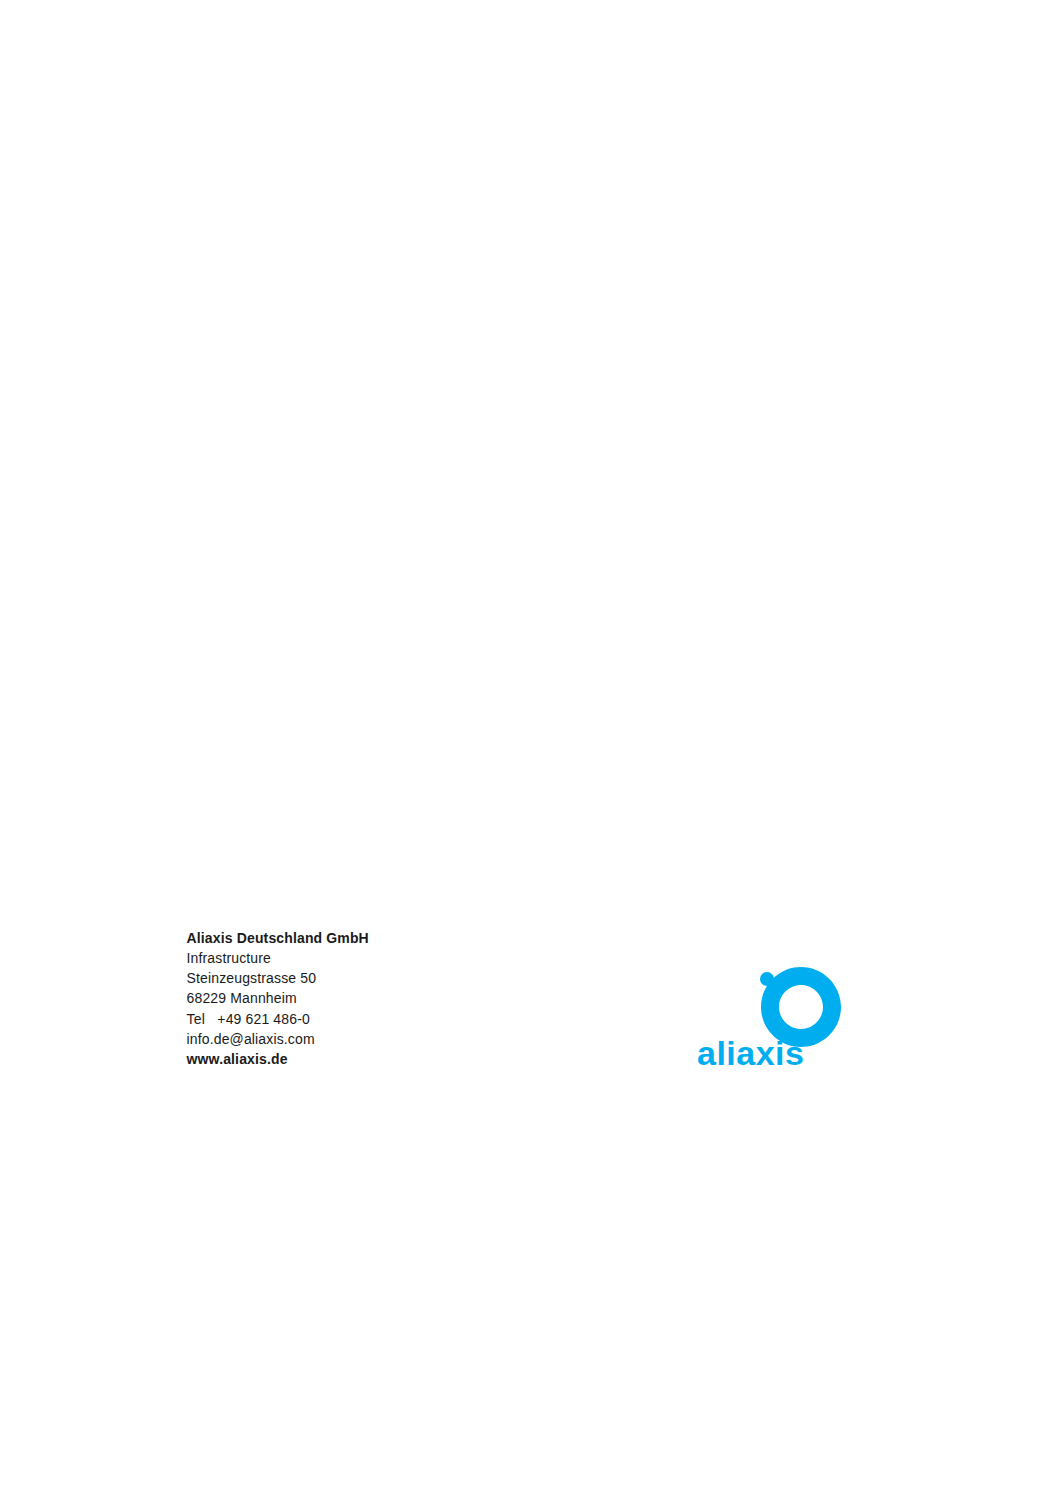Aliaxis Deutschland GmbH
Infrastructure
Steinzeugstrasse 50
68229 Mannheim
Tel+49 621 486-0
info.de@aliaxis.com
www.aliaxis.de
aliaxis aliaxis